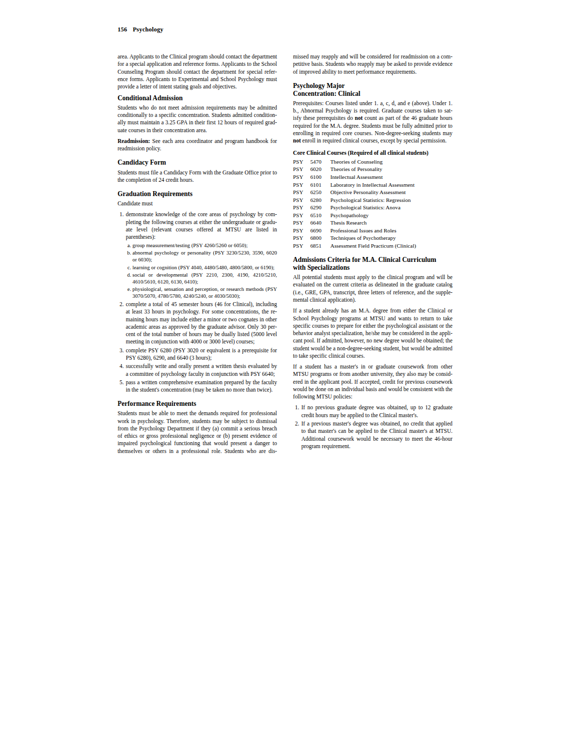156 Psychology
area. Applicants to the Clinical program should contact the department for a special application and reference forms. Applicants to the School Counseling Program should contact the department for special reference forms. Applicants to Experimental and School Psychology must provide a letter of intent stating goals and objectives.
Conditional Admission
Students who do not meet admission requirements may be admitted conditionally to a specific concentration. Students admitted conditionally must maintain a 3.25 GPA in their first 12 hours of required graduate courses in their concentration area.
Readmission: See each area coordinator and program handbook for readmission policy.
Candidacy Form
Students must file a Candidacy Form with the Graduate Office prior to the completion of 24 credit hours.
Graduation Requirements
Candidate must
demonstrate knowledge of the core areas of psychology by completing the following courses at either the undergraduate or graduate level (relevant courses offered at MTSU are listed in parentheses):
group measurement/testing (PSY 4260/5260 or 6050);
abnormal psychology or personality (PSY 3230/5230, 3590, 6020 or 6030);
learning or cognition (PSY 4040, 4480/5480, 4800/5800, or 6190);
social or developmental (PSY 2210, 2300, 4190, 4210/5210, 4610/5610, 6120, 6130, 6410);
physiological, sensation and perception, or research methods (PSY 3070/5070, 4780/5780, 4240/5240, or 4030/5030);
complete a total of 45 semester hours (46 for Clinical), including at least 33 hours in psychology. For some concentrations, the remaining hours may include either a minor or two cognates in other academic areas as approved by the graduate advisor. Only 30 percent of the total number of hours may be dually listed (5000 level meeting in conjunction with 4000 or 3000 level) courses;
complete PSY 6280 (PSY 3020 or equivalent is a prerequisite for PSY 6280), 6290, and 6640 (3 hours);
successfully write and orally present a written thesis evaluated by a committee of psychology faculty in conjunction with PSY 6640;
pass a written comprehensive examination prepared by the faculty in the student's concentration (may be taken no more than twice).
Performance Requirements
Students must be able to meet the demands required for professional work in psychology. Therefore, students may be subject to dismissal from the Psychology Department if they (a) commit a serious breach of ethics or gross professional negligence or (b) present evidence of impaired psychological functioning that would present a danger to themselves or others in a professional role. Students who are dismissed may reapply and will be considered for readmission on a competitive basis. Students who reapply may be asked to provide evidence of improved ability to meet performance requirements.
Psychology Major
Concentration: Clinical
Prerequisites: Courses listed under 1. a, c, d, and e (above). Under 1. b., Abnormal Psychology is required. Graduate courses taken to satisfy these prerequisites do not count as part of the 46 graduate hours required for the M.A. degree. Students must be fully admitted prior to enrolling in required core courses. Non-degree-seeking students may not enroll in required clinical courses, except by special permission.
Core Clinical Courses (Required of all clinical students)
| PSY | 5470 | Theories of Counseling |
| PSY | 6020 | Theories of Personality |
| PSY | 6100 | Intellectual Assessment |
| PSY | 6101 | Laboratory in Intellectual Assessment |
| PSY | 6250 | Objective Personality Assessment |
| PSY | 6280 | Psychological Statistics: Regression |
| PSY | 6290 | Psychological Statistics: Anova |
| PSY | 6510 | Psychopathology |
| PSY | 6640 | Thesis Research |
| PSY | 6690 | Professional Issues and Roles |
| PSY | 6800 | Techniques of Psychotherapy |
| PSY | 6851 | Assessment Field Practicum (Clinical) |
Admissions Criteria for M.A. Clinical Curriculum
with Specializations
All potential students must apply to the clinical program and will be evaluated on the current criteria as delineated in the graduate catalog (i.e., GRE, GPA, transcript, three letters of reference, and the supplemental clinical application).
If a student already has an M.A. degree from either the Clinical or School Psychology programs at MTSU and wants to return to take specific courses to prepare for either the psychological assistant or the behavior analyst specialization, he/she may be considered in the applicant pool. If admitted, however, no new degree would be obtained; the student would be a non-degree-seeking student, but would be admitted to take specific clinical courses.
If a student has a master's in or graduate coursework from other MTSU programs or from another university, they also may be considered in the applicant pool. If accepted, credit for previous coursework would be done on an individual basis and would be consistent with the following MTSU policies:
If no previous graduate degree was obtained, up to 12 graduate credit hours may be applied to the Clinical master's.
If a previous master's degree was obtained, no credit that applied to that master's can be applied to the Clinical master's at MTSU. Additional coursework would be necessary to meet the 46-hour program requirement.